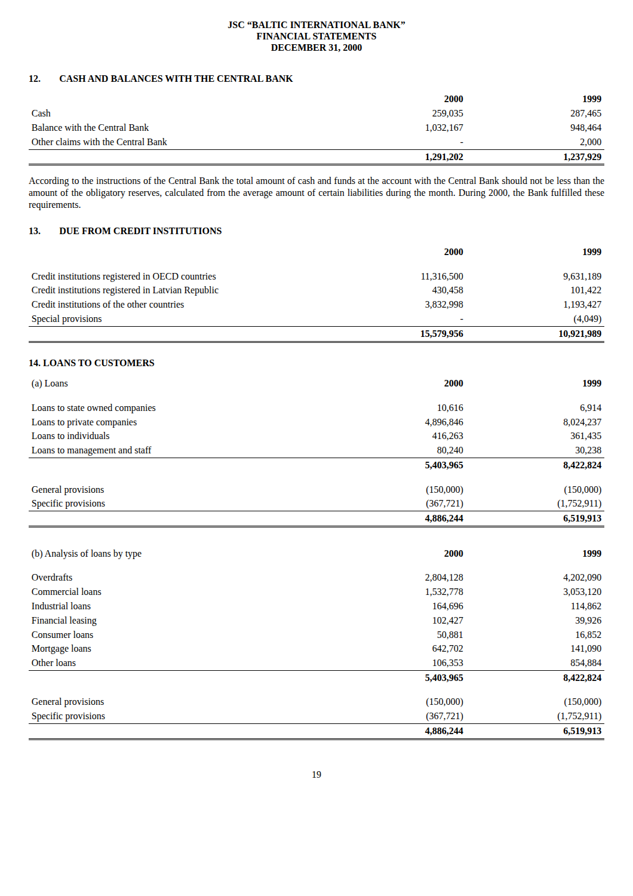JSC “BALTIC INTERNATIONAL BANK”
FINANCIAL STATEMENTS
DECEMBER 31, 2000
12. CASH AND BALANCES WITH THE CENTRAL BANK
| | 2000 | 1999 |
| --- | --- | --- |
| Cash | 259,035 | 287,465 |
| Balance with the Central Bank | 1,032,167 | 948,464 |
| Other claims with the Central Bank | - | 2,000 |
| | 1,291,202 | 1,237,929 |
According to the instructions of the Central Bank the total amount of cash and funds at the account with the Central Bank should not be less than the amount of the obligatory reserves, calculated from the average amount of certain liabilities during the month. During 2000, the Bank fulfilled these requirements.
13. DUE FROM CREDIT INSTITUTIONS
| | 2000 | 1999 |
| --- | --- | --- |
| Credit institutions registered in OECD countries | 11,316,500 | 9,631,189 |
| Credit institutions registered in Latvian Republic | 430,458 | 101,422 |
| Credit institutions of the other countries | 3,832,998 | 1,193,427 |
| Special provisions | - | (4,049) |
| | 15,579,956 | 10,921,989 |
14. LOANS TO CUSTOMERS
| (a) Loans | 2000 | 1999 |
| --- | --- | --- |
| Loans to state owned companies | 10,616 | 6,914 |
| Loans to private companies | 4,896,846 | 8,024,237 |
| Loans to individuals | 416,263 | 361,435 |
| Loans to management and staff | 80,240 | 30,238 |
| | 5,403,965 | 8,422,824 |
| General provisions | (150,000) | (150,000) |
| Specific provisions | (367,721) | (1,752,911) |
| | 4,886,244 | 6,519,913 |
| (b) Analysis of loans by type | 2000 | 1999 |
| --- | --- | --- |
| Overdrafts | 2,804,128 | 4,202,090 |
| Commercial loans | 1,532,778 | 3,053,120 |
| Industrial loans | 164,696 | 114,862 |
| Financial leasing | 102,427 | 39,926 |
| Consumer loans | 50,881 | 16,852 |
| Mortgage loans | 642,702 | 141,090 |
| Other loans | 106,353 | 854,884 |
| | 5,403,965 | 8,422,824 |
| General provisions | (150,000) | (150,000) |
| Specific provisions | (367,721) | (1,752,911) |
| | 4,886,244 | 6,519,913 |
19